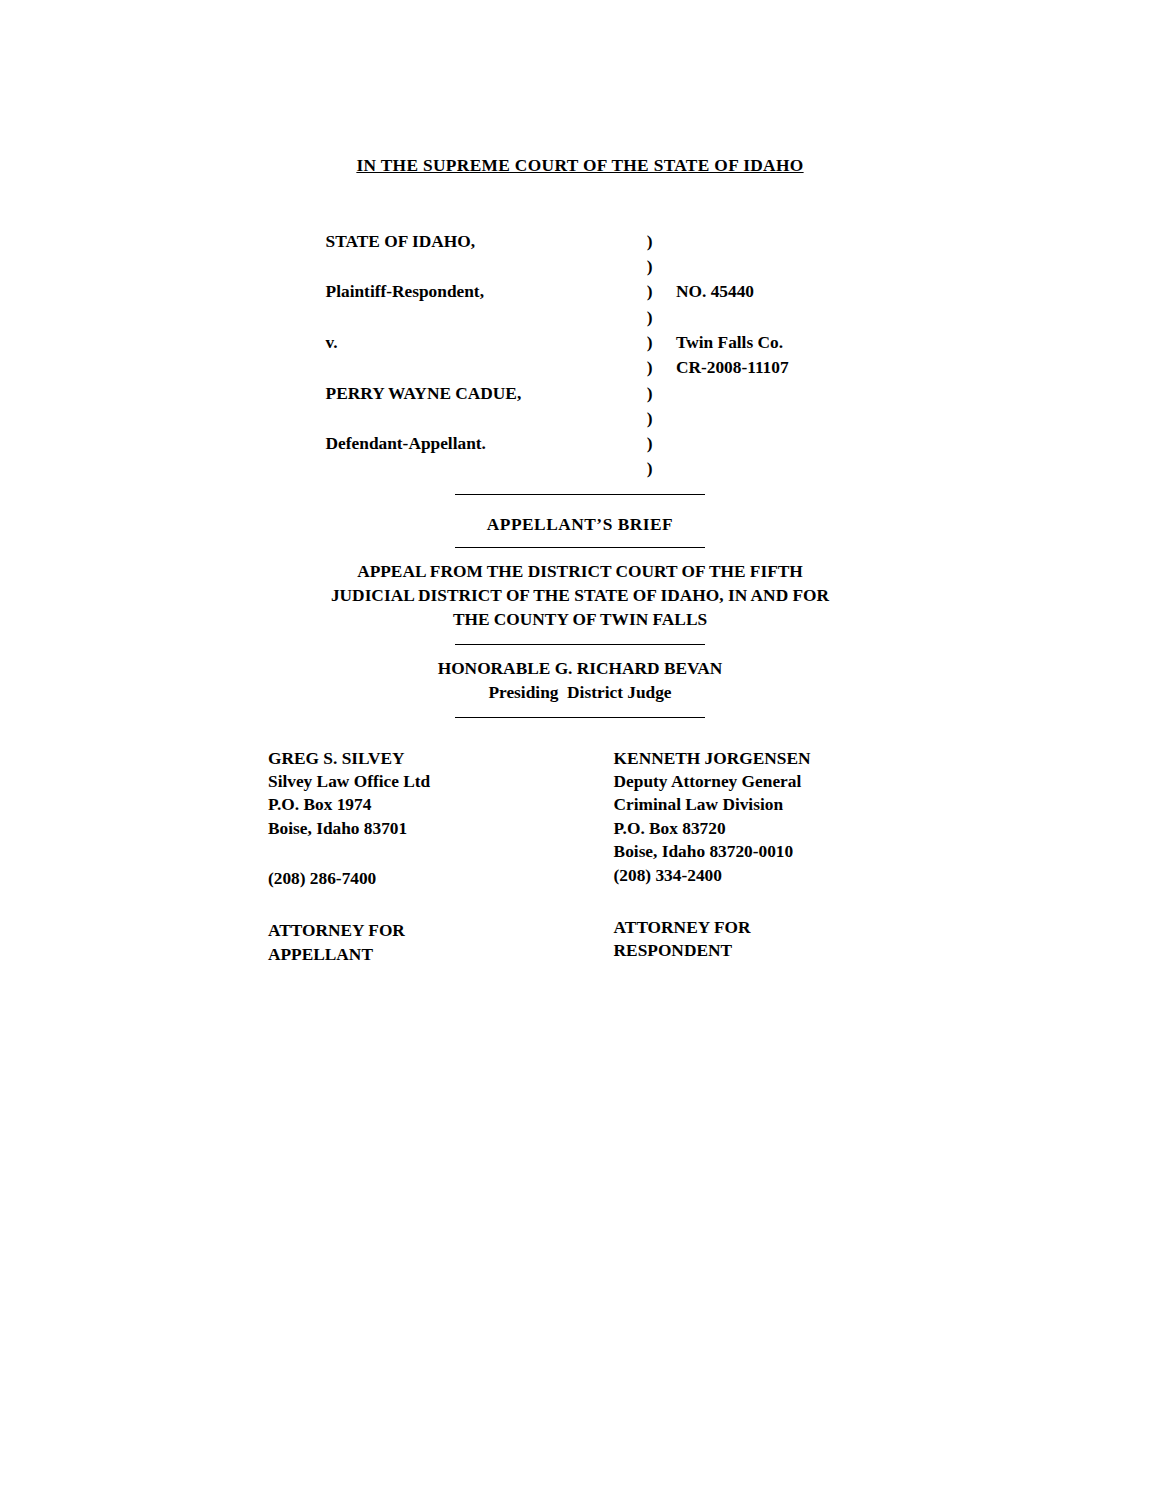IN THE SUPREME COURT OF THE STATE OF IDAHO
| STATE OF IDAHO, | ) | |
| | ) | |
| Plaintiff-Respondent, | ) | NO. 45440 |
| | ) | |
| v. | ) | Twin Falls Co. |
| | ) | CR-2008-11107 |
| PERRY WAYNE CADUE, | ) | |
| | ) | |
| Defendant-Appellant. | ) | |
| | ) | |
APPELLANT’S BRIEF
APPEAL FROM THE DISTRICT COURT OF THE FIFTH
JUDICIAL DISTRICT OF THE STATE OF IDAHO, IN AND FOR
THE COUNTY OF TWIN FALLS
HONORABLE G. RICHARD BEVAN
Presiding District Judge
| GREG S. SILVEY Silvey Law Office Ltd P.O. Box 1974 Boise, Idaho 83701 (208) 286-7400 ATTORNEY FOR APPELLANT | KENNETH JORGENSEN Deputy Attorney General Criminal Law Division P.O. Box 83720 Boise, Idaho 83720-0010 (208) 334-2400 ATTORNEY FOR RESPONDENT |